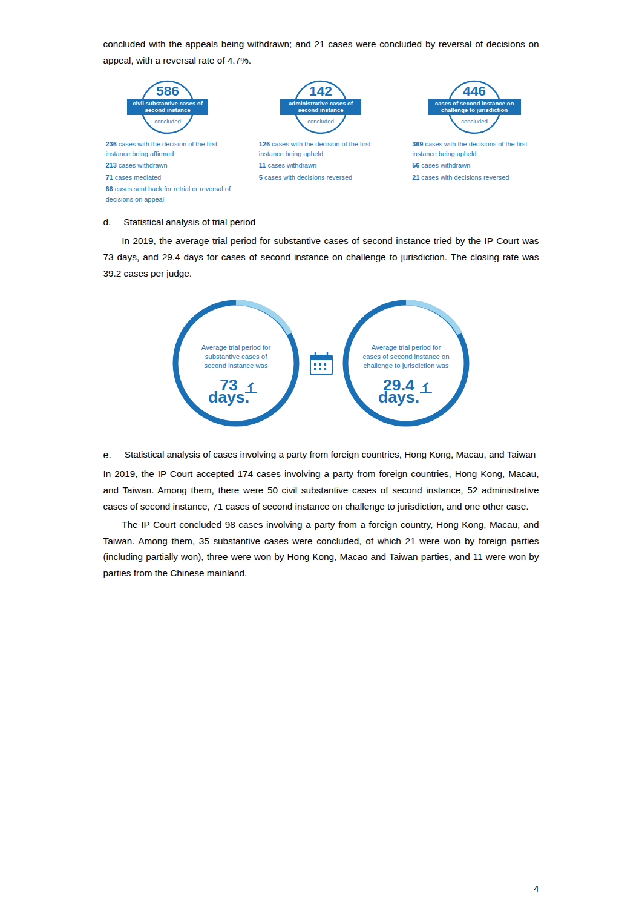concluded with the appeals being withdrawn; and 21 cases were concluded by reversal of decisions on appeal, with a reversal rate of 4.7%.
586 civil substantive cases of second instance concluded
236 cases with the decision of the first instance being affirmed
213 cases withdrawn
71 cases mediated
66 cases sent back for retrial or reversal of decisions on appeal
142 administrative cases of second instance concluded
126 cases with the decision of the first instance being upheld
11 cases withdrawn
5 cases with decisions reversed
446 cases of second instance on challenge to jurisdiction concluded
369 cases with the decisions of the first instance being upheld
56 cases withdrawn
21 cases with decisions reversed
d.
Statistical analysis of trial period
In 2019, the average trial period for substantive cases of second instance tried by the IP Court was 73 days, and 29.4 days for cases of second instance on challenge to jurisdiction. The closing rate was 39.2 cases per judge.
Average trial period for substantive cases of second instance was 73 days.
Average trial period for cases of second instance on challenge to jurisdiction was 29.4 days.
e.
Statistical analysis of cases involving a party from foreign countries, Hong Kong, Macau, and Taiwan
In 2019, the IP Court accepted 174 cases involving a party from foreign countries, Hong Kong, Macau, and Taiwan. Among them, there were 50 civil substantive cases of second instance, 52 administrative cases of second instance, 71 cases of second instance on challenge to jurisdiction, and one other case.
The IP Court concluded 98 cases involving a party from a foreign country, Hong Kong, Macau, and Taiwan. Among them, 35 substantive cases were concluded, of which 21 were won by foreign parties (including partially won), three were won by Hong Kong, Macao and Taiwan parties, and 11 were won by parties from the Chinese mainland.
4